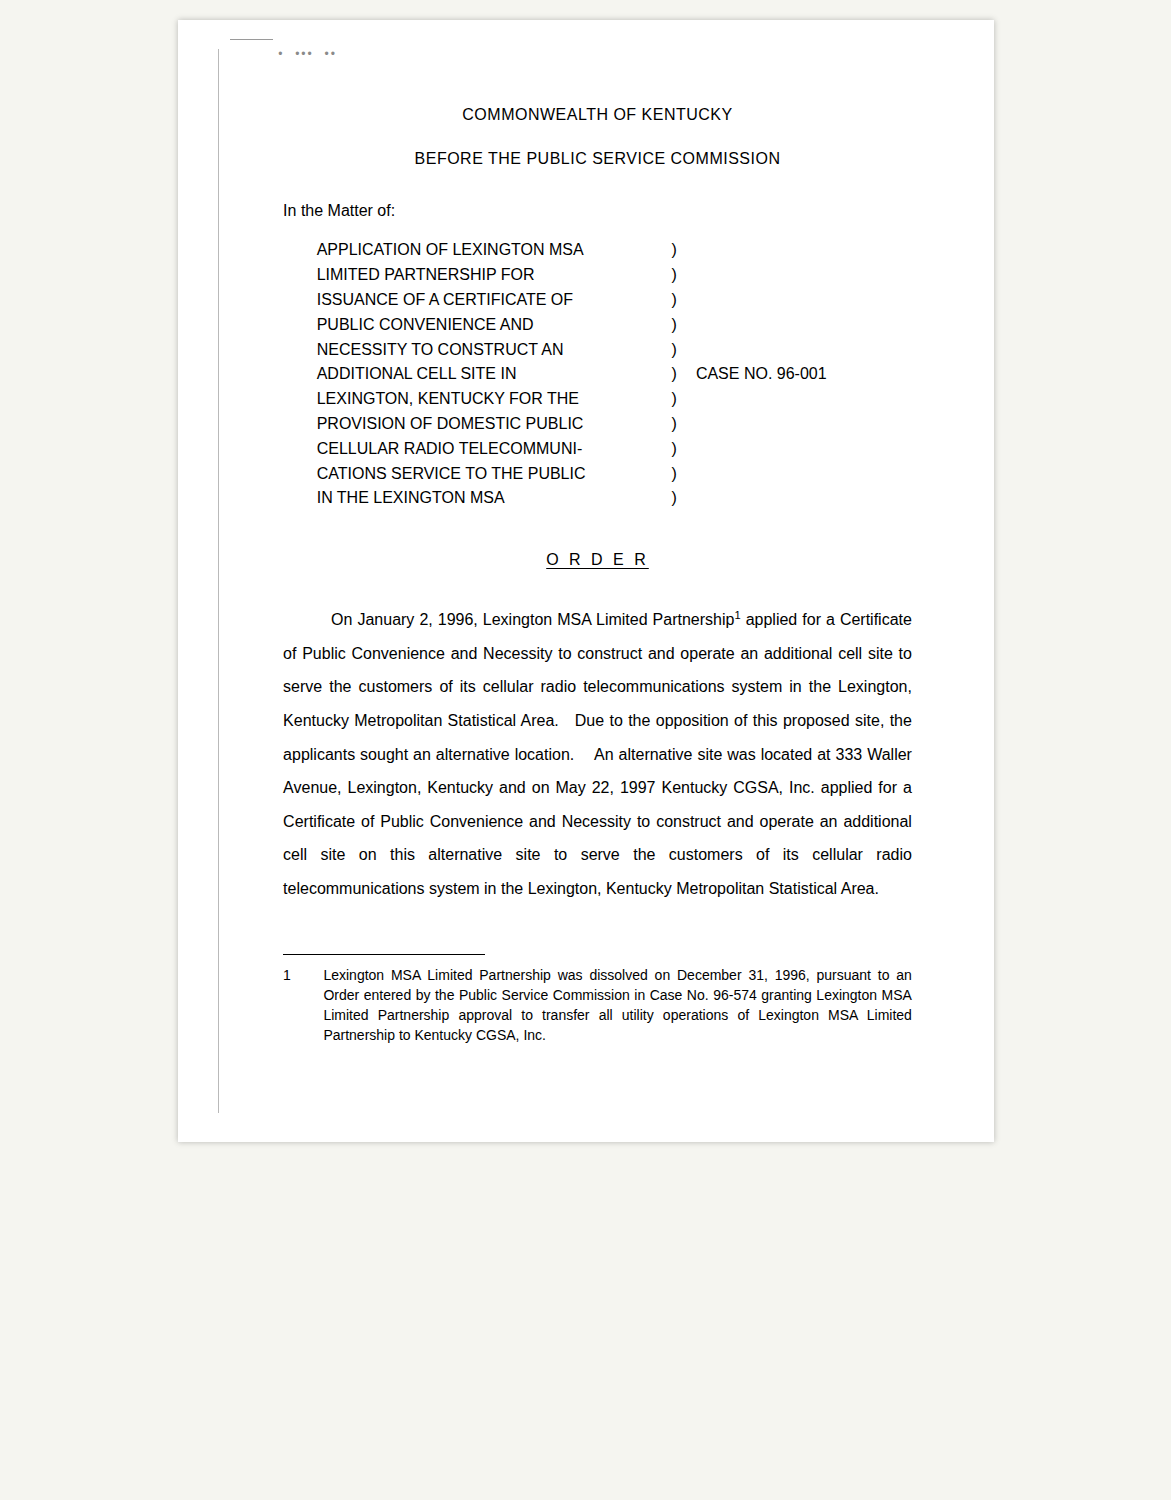• ••• ••
COMMONWEALTH OF KENTUCKY
BEFORE THE PUBLIC SERVICE COMMISSION
In the Matter of:
| APPLICATION OF LEXINGTON MSA | ) | |
| LIMITED PARTNERSHIP FOR | ) | |
| ISSUANCE OF A CERTIFICATE OF | ) | |
| PUBLIC CONVENIENCE AND | ) | |
| NECESSITY TO CONSTRUCT AN | ) | |
| ADDITIONAL CELL SITE IN | ) | CASE NO. 96-001 |
| LEXINGTON, KENTUCKY FOR THE | ) | |
| PROVISION OF DOMESTIC PUBLIC | ) | |
| CELLULAR RADIO TELECOMMUNI- | ) | |
| CATIONS SERVICE TO THE PUBLIC | ) | |
| IN THE LEXINGTON MSA | ) | |
O R D E R
On January 2, 1996, Lexington MSA Limited Partnership1 applied for a Certificate of Public Convenience and Necessity to construct and operate an additional cell site to serve the customers of its cellular radio telecommunications system in the Lexington, Kentucky Metropolitan Statistical Area. Due to the opposition of this proposed site, the applicants sought an alternative location. An alternative site was located at 333 Waller Avenue, Lexington, Kentucky and on May 22, 1997 Kentucky CGSA, Inc. applied for a Certificate of Public Convenience and Necessity to construct and operate an additional cell site on this alternative site to serve the customers of its cellular radio telecommunications system in the Lexington, Kentucky Metropolitan Statistical Area.
1 Lexington MSA Limited Partnership was dissolved on December 31, 1996, pursuant to an Order entered by the Public Service Commission in Case No. 96-574 granting Lexington MSA Limited Partnership approval to transfer all utility operations of Lexington MSA Limited Partnership to Kentucky CGSA, Inc.